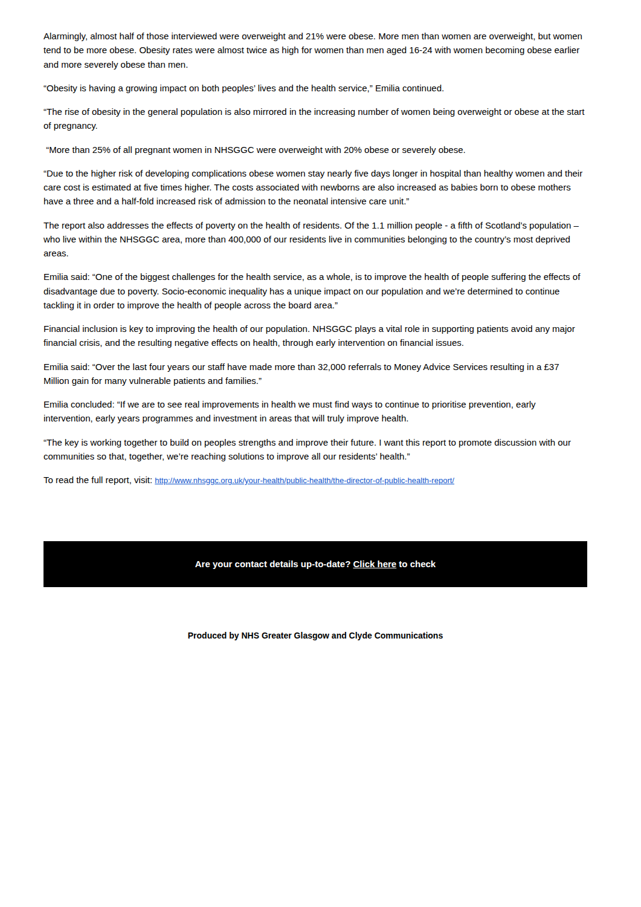Alarmingly, almost half of those interviewed were overweight and 21% were obese. More men than women are overweight, but women tend to be more obese. Obesity rates were almost twice as high for women than men aged 16-24 with women becoming obese earlier and more severely obese than men.
“Obesity is having a growing impact on both peoples’ lives and the health service,” Emilia continued.
“The rise of obesity in the general population is also mirrored in the increasing number of women being overweight or obese at the start of pregnancy.
“More than 25% of all pregnant women in NHSGGC were overweight with 20% obese or severely obese.
“Due to the higher risk of developing complications obese women stay nearly five days longer in hospital than healthy women and their care cost is estimated at five times higher. The costs associated with newborns are also increased as babies born to obese mothers have a three and a half-fold increased risk of admission to the neonatal intensive care unit.”
The report also addresses the effects of poverty on the health of residents. Of the 1.1 million people - a fifth of Scotland’s population – who live within the NHSGGC area, more than 400,000 of our residents live in communities belonging to the country’s most deprived areas.
Emilia said: “One of the biggest challenges for the health service, as a whole, is to improve the health of people suffering the effects of disadvantage due to poverty. Socio-economic inequality has a unique impact on our population and we’re determined to continue tackling it in order to improve the health of people across the board area.”
Financial inclusion is key to improving the health of our population. NHSGGC plays a vital role in supporting patients avoid any major financial crisis, and the resulting negative effects on health, through early intervention on financial issues.
Emilia said: “Over the last four years our staff have made more than 32,000 referrals to Money Advice Services resulting in a £37 Million gain for many vulnerable patients and families.”
Emilia concluded: “If we are to see real improvements in health we must find ways to continue to prioritise prevention, early intervention, early years programmes and investment in areas that will truly improve health.
“The key is working together to build on peoples strengths and improve their future. I want this report to promote discussion with our communities so that, together, we’re reaching solutions to improve all our residents’ health.”
To read the full report, visit: http://www.nhsggc.org.uk/your-health/public-health/the-director-of-public-health-report/
Are your contact details up-to-date? Click here to check
Produced by NHS Greater Glasgow and Clyde Communications